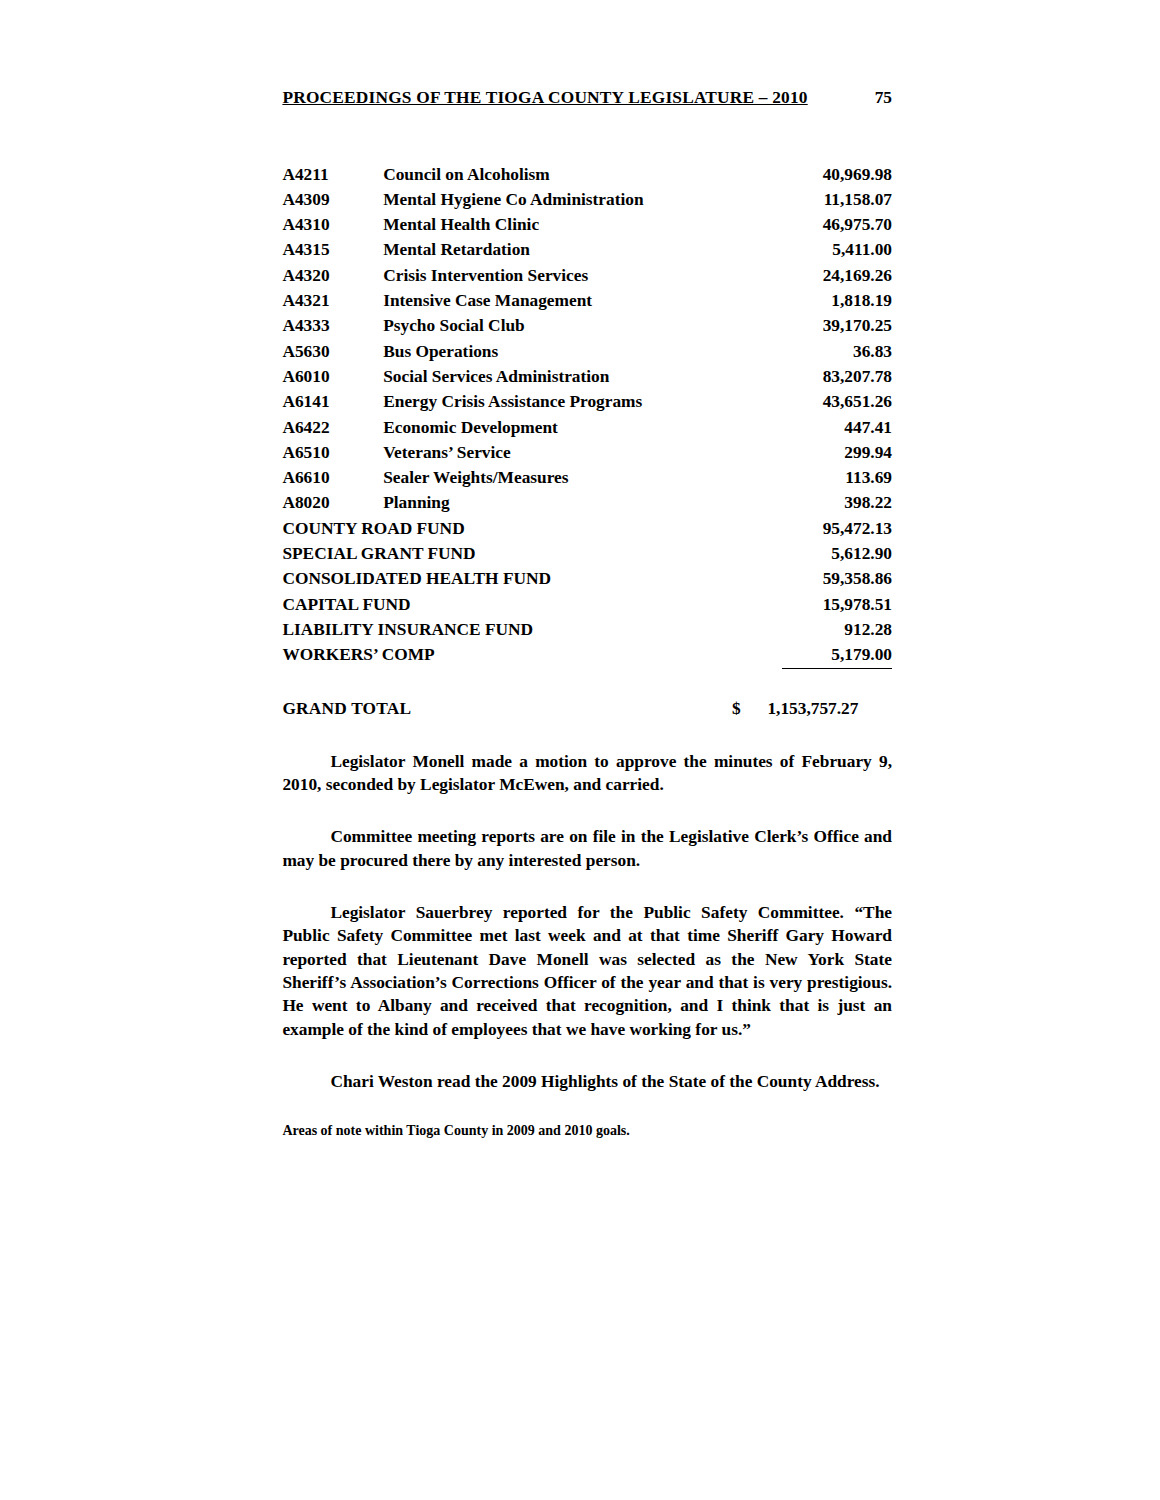PROCEEDINGS OF THE TIOGA COUNTY LEGISLATURE – 2010 75
| A4211 | Council on Alcoholism | 40,969.98 |
| A4309 | Mental Hygiene Co Administration | 11,158.07 |
| A4310 | Mental Health Clinic | 46,975.70 |
| A4315 | Mental Retardation | 5,411.00 |
| A4320 | Crisis Intervention Services | 24,169.26 |
| A4321 | Intensive Case Management | 1,818.19 |
| A4333 | Psycho Social Club | 39,170.25 |
| A5630 | Bus Operations | 36.83 |
| A6010 | Social Services Administration | 83,207.78 |
| A6141 | Energy Crisis Assistance Programs | 43,651.26 |
| A6422 | Economic Development | 447.41 |
| A6510 | Veterans’ Service | 299.94 |
| A6610 | Sealer Weights/Measures | 113.69 |
| A8020 | Planning | 398.22 |
| COUNTY ROAD FUND | 95,472.13 |
| SPECIAL GRANT FUND | 5,612.90 |
| CONSOLIDATED HEALTH FUND | 59,358.86 |
| CAPITAL FUND | 15,978.51 |
| LIABILITY INSURANCE FUND | 912.28 |
| WORKERS’ COMP | 5,179.00 |
GRAND TOTAL $1,153,757.27
Legislator Monell made a motion to approve the minutes of February 9, 2010, seconded by Legislator McEwen, and carried.
Committee meeting reports are on file in the Legislative Clerk’s Office and may be procured there by any interested person.
Legislator Sauerbrey reported for the Public Safety Committee. “The Public Safety Committee met last week and at that time Sheriff Gary Howard reported that Lieutenant Dave Monell was selected as the New York State Sheriff’s Association’s Corrections Officer of the year and that is very prestigious. He went to Albany and received that recognition, and I think that is just an example of the kind of employees that we have working for us.”
Chari Weston read the 2009 Highlights of the State of the County Address.
Areas of note within Tioga County in 2009 and 2010 goals.